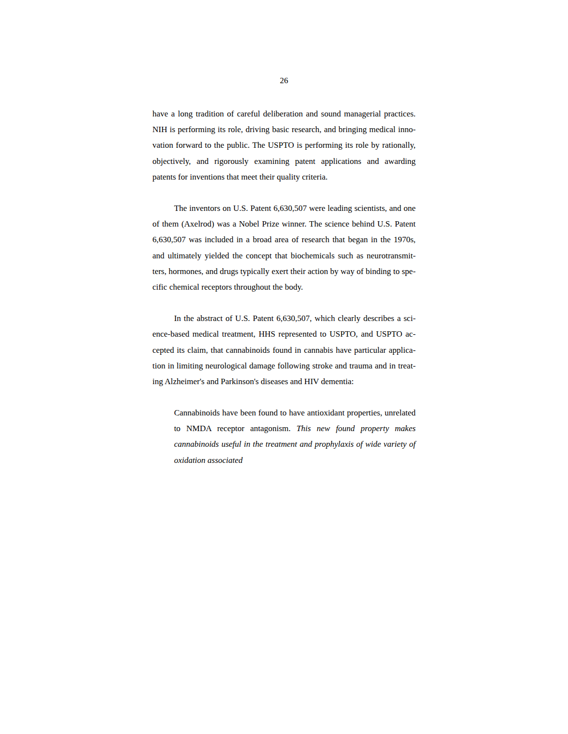26
have a long tradition of careful deliberation and sound managerial practices. NIH is performing its role, driving basic research, and bringing medical innovation forward to the public. The USPTO is performing its role by rationally, objectively, and rigorously examining patent applications and awarding patents for inventions that meet their quality criteria.
The inventors on U.S. Patent 6,630,507 were leading scientists, and one of them (Axelrod) was a Nobel Prize winner. The science behind U.S. Patent 6,630,507 was included in a broad area of research that began in the 1970s, and ultimately yielded the concept that biochemicals such as neurotransmitters, hormones, and drugs typically exert their action by way of binding to specific chemical receptors throughout the body.
In the abstract of U.S. Patent 6,630,507, which clearly describes a science-based medical treatment, HHS represented to USPTO, and USPTO accepted its claim, that cannabinoids found in cannabis have particular application in limiting neurological damage following stroke and trauma and in treating Alzheimer's and Parkinson's diseases and HIV dementia:
Cannabinoids have been found to have antioxidant properties, unrelated to NMDA receptor antagonism. This new found property makes cannabinoids useful in the treatment and prophylaxis of wide variety of oxidation associated